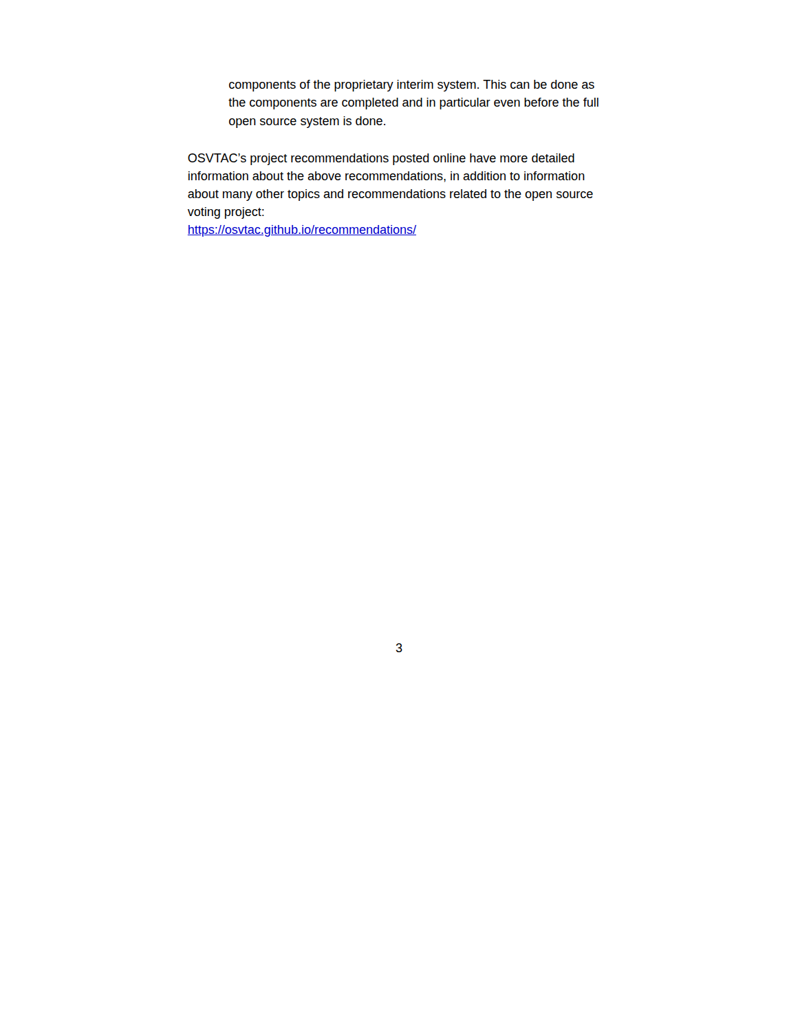components of the proprietary interim system. This can be done as the components are completed and in particular even before the full open source system is done.
OSVTAC’s project recommendations posted online have more detailed information about the above recommendations, in addition to information about many other topics and recommendations related to the open source voting project:
https://osvtac.github.io/recommendations/
3